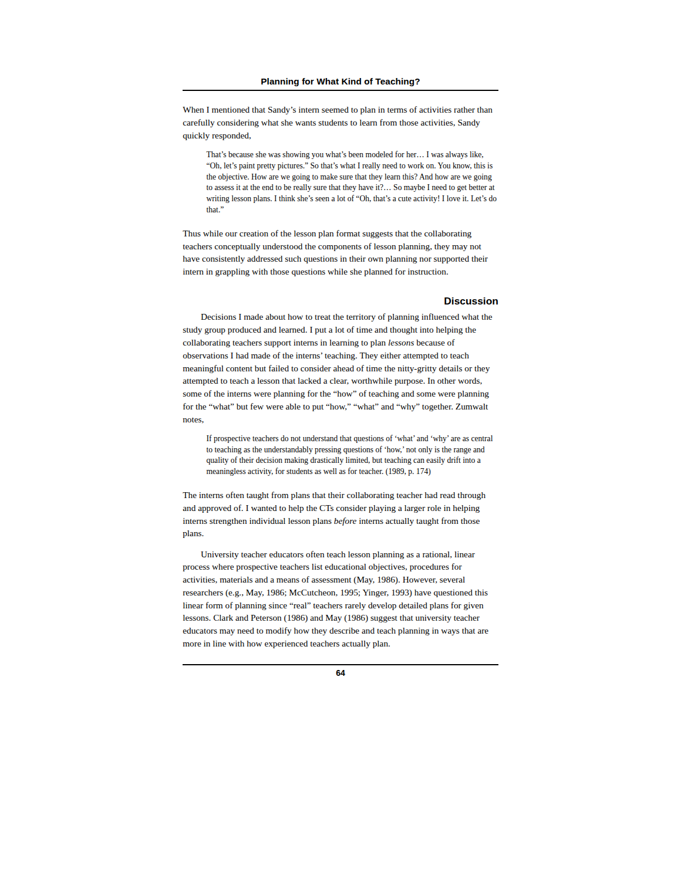Planning for What Kind of Teaching?
When I mentioned that Sandy’s intern seemed to plan in terms of activities rather than carefully considering what she wants students to learn from those activities, Sandy quickly responded,
That’s because she was showing you what’s been modeled for her… I was always like, “Oh, let’s paint pretty pictures.” So that’s what I really need to work on. You know, this is the objective. How are we going to make sure that they learn this? And how are we going to assess it at the end to be really sure that they have it?… So maybe I need to get better at writing lesson plans. I think she’s seen a lot of “Oh, that’s a cute activity! I love it. Let’s do that.”
Thus while our creation of the lesson plan format suggests that the collaborating teachers conceptually understood the components of lesson planning, they may not have consistently addressed such questions in their own planning nor supported their intern in grappling with those questions while she planned for instruction.
Discussion
Decisions I made about how to treat the territory of planning influenced what the study group produced and learned. I put a lot of time and thought into helping the collaborating teachers support interns in learning to plan lessons because of observations I had made of the interns’ teaching. They either attempted to teach meaningful content but failed to consider ahead of time the nitty-gritty details or they attempted to teach a lesson that lacked a clear, worthwhile purpose. In other words, some of the interns were planning for the “how” of teaching and some were planning for the “what” but few were able to put “how,” “what” and “why” together. Zumwalt notes,
If prospective teachers do not understand that questions of ‘what’ and ‘why’ are as central to teaching as the understandably pressing questions of ‘how,’ not only is the range and quality of their decision making drastically limited, but teaching can easily drift into a meaningless activity, for students as well as for teacher. (1989, p. 174)
The interns often taught from plans that their collaborating teacher had read through and approved of. I wanted to help the CTs consider playing a larger role in helping interns strengthen individual lesson plans before interns actually taught from those plans.
University teacher educators often teach lesson planning as a rational, linear process where prospective teachers list educational objectives, procedures for activities, materials and a means of assessment (May, 1986). However, several researchers (e.g., May, 1986; McCutcheon, 1995; Yinger, 1993) have questioned this linear form of planning since “real” teachers rarely develop detailed plans for given lessons. Clark and Peterson (1986) and May (1986) suggest that university teacher educators may need to modify how they describe and teach planning in ways that are more in line with how experienced teachers actually plan.
64